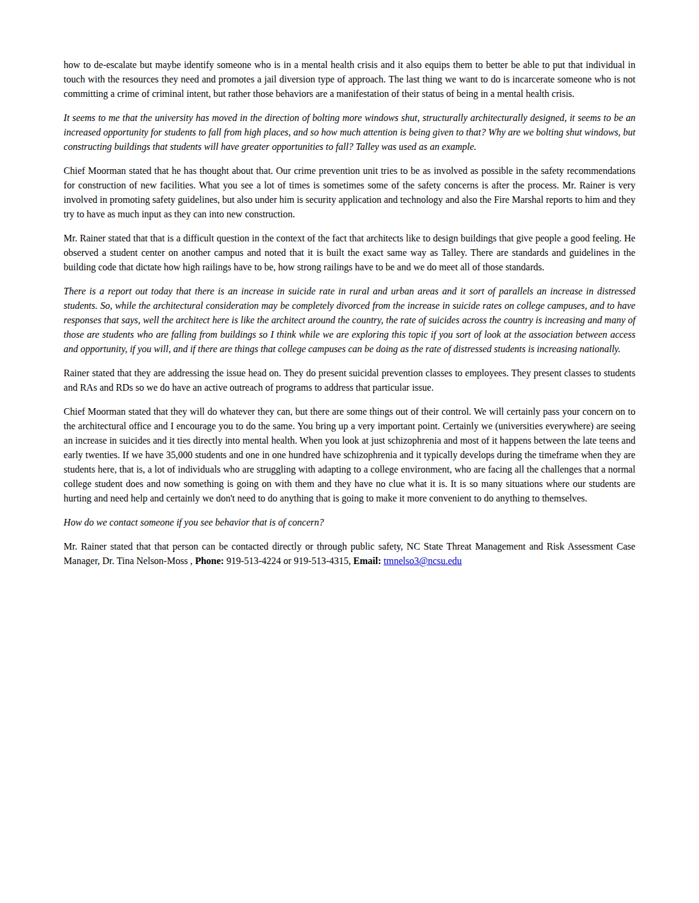how to de-escalate but maybe identify someone who is in a mental health crisis and it also equips them to better be able to put that individual in touch with the resources they need and promotes a jail diversion type of approach. The last thing we want to do is incarcerate someone who is not committing a crime of criminal intent, but rather those behaviors are a manifestation of their status of being in a mental health crisis.
It seems to me that the university has moved in the direction of bolting more windows shut, structurally architecturally designed, it seems to be an increased opportunity for students to fall from high places, and so how much attention is being given to that? Why are we bolting shut windows, but constructing buildings that students will have greater opportunities to fall? Talley was used as an example.
Chief Moorman stated that he has thought about that. Our crime prevention unit tries to be as involved as possible in the safety recommendations for construction of new facilities. What you see a lot of times is sometimes some of the safety concerns is after the process. Mr. Rainer is very involved in promoting safety guidelines, but also under him is security application and technology and also the Fire Marshal reports to him and they try to have as much input as they can into new construction.
Mr. Rainer stated that that is a difficult question in the context of the fact that architects like to design buildings that give people a good feeling. He observed a student center on another campus and noted that it is built the exact same way as Talley. There are standards and guidelines in the building code that dictate how high railings have to be, how strong railings have to be and we do meet all of those standards.
There is a report out today that there is an increase in suicide rate in rural and urban areas and it sort of parallels an increase in distressed students. So, while the architectural consideration may be completely divorced from the increase in suicide rates on college campuses, and to have responses that says, well the architect here is like the architect around the country, the rate of suicides across the country is increasing and many of those are students who are falling from buildings so I think while we are exploring this topic if you sort of look at the association between access and opportunity, if you will, and if there are things that college campuses can be doing as the rate of distressed students is increasing nationally.
Rainer stated that they are addressing the issue head on. They do present suicidal prevention classes to employees. They present classes to students and RAs and RDs so we do have an active outreach of programs to address that particular issue.
Chief Moorman stated that they will do whatever they can, but there are some things out of their control. We will certainly pass your concern on to the architectural office and I encourage you to do the same. You bring up a very important point. Certainly we (universities everywhere) are seeing an increase in suicides and it ties directly into mental health. When you look at just schizophrenia and most of it happens between the late teens and early twenties. If we have 35,000 students and one in one hundred have schizophrenia and it typically develops during the timeframe when they are students here, that is, a lot of individuals who are struggling with adapting to a college environment, who are facing all the challenges that a normal college student does and now something is going on with them and they have no clue what it is. It is so many situations where our students are hurting and need help and certainly we don't need to do anything that is going to make it more convenient to do anything to themselves.
How do we contact someone if you see behavior that is of concern?
Mr. Rainer stated that that person can be contacted directly or through public safety, NC State Threat Management and Risk Assessment Case Manager, Dr. Tina Nelson-Moss , Phone: 919-513-4224 or 919-513-4315, Email: tmnelso3@ncsu.edu